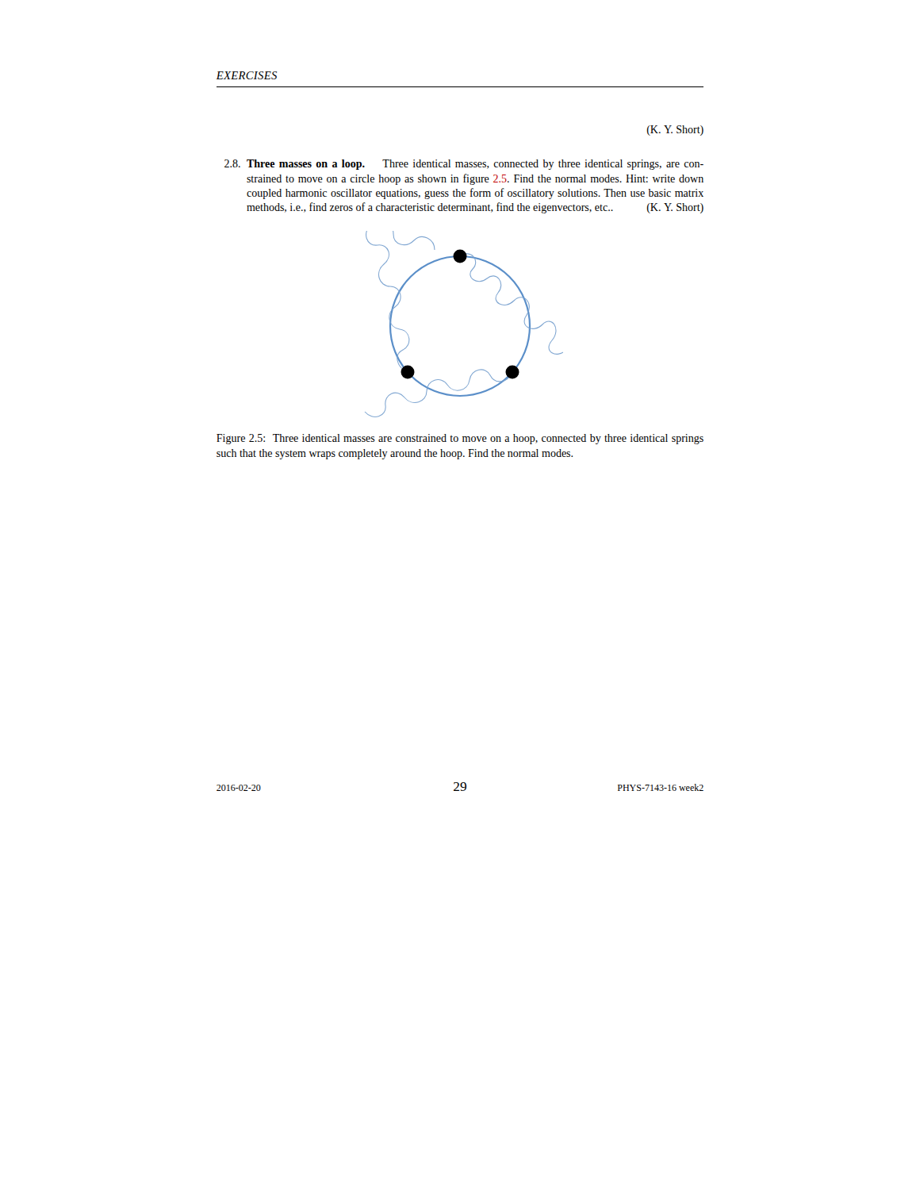EXERCISES
(K. Y. Short)
2.8.
Three masses on a loop. Three identical masses, connected by three identical springs, are constrained to move on a circle hoop as shown in figure 2.5. Find the normal modes. Hint: write down coupled harmonic oscillator equations, guess the form of oscillatory solutions. Then use basic matrix methods, i.e., find zeros of a characteristic determinant, find the eigenvectors, etc..(K. Y. Short)
Figure 2.5: Three identical masses are constrained to move on a hoop, connected by three identical springs such that the system wraps completely around the hoop. Find the normal modes.
2016-02-20
29
PHYS-7143-16 week2